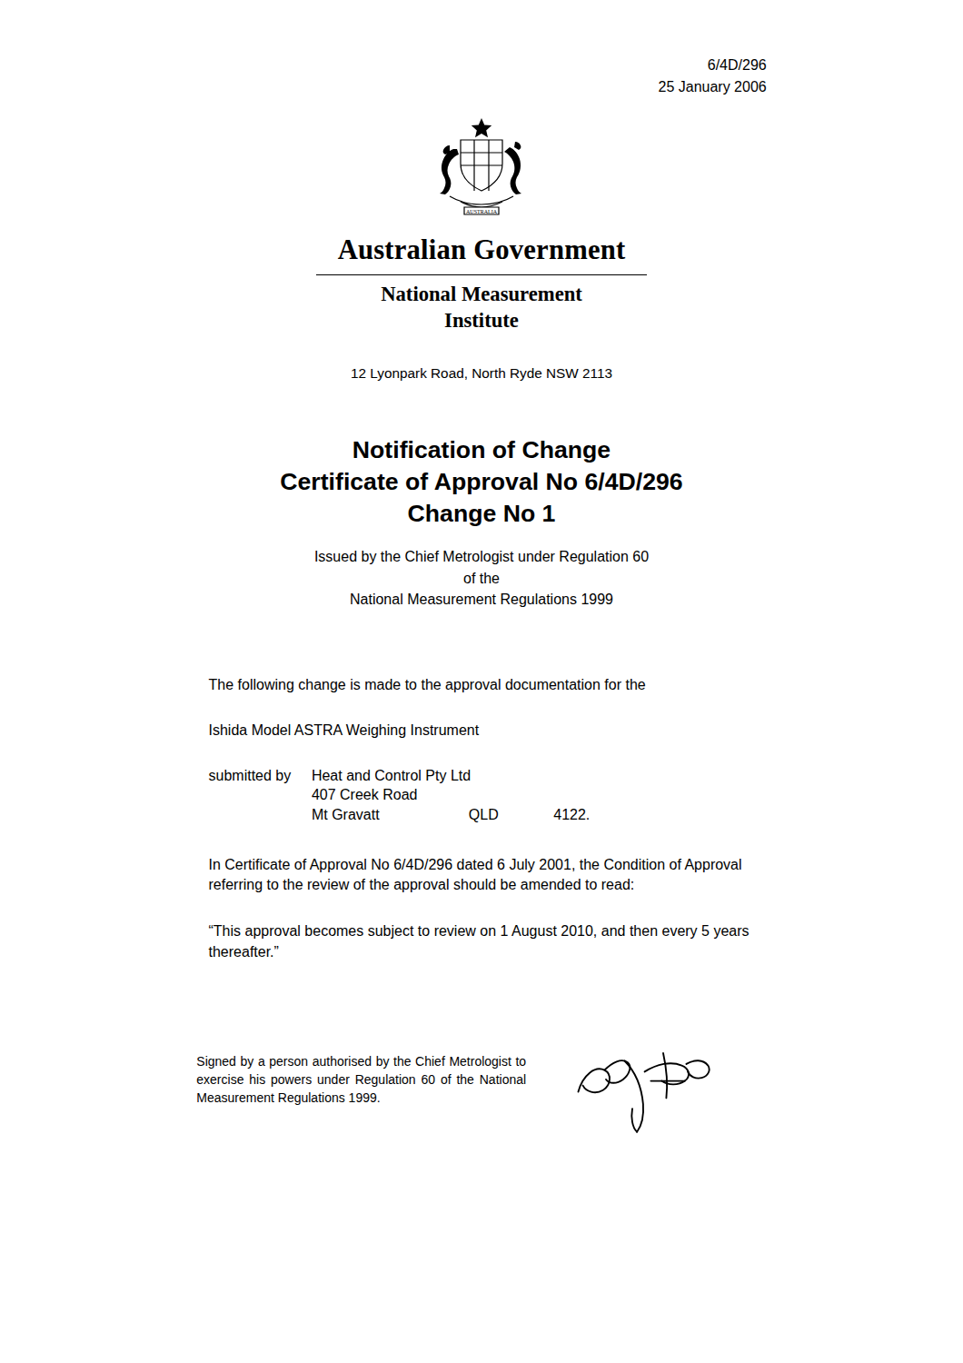6/4D/296
25 January 2006
AUSTRALIA
Australian Government
National Measurement
Institute
12 Lyonpark Road, North Ryde NSW 2113
Notification of Change Certificate of Approval No 6/4D/296 Change No 1
Issued by the Chief Metrologist under Regulation 60
of the
National Measurement Regulations 1999
The following change is made to the approval documentation for the
Ishida Model ASTRA Weighing Instrument
submitted by
Heat and Control Pty Ltd
407 Creek Road
Mt Gravatt QLD 4122.
In Certificate of Approval No 6/4D/296 dated 6 July 2001, the Condition of Approval referring to the review of the approval should be amended to read:
“This approval becomes subject to review on 1 August 2010, and then every 5 years thereafter.”
Signed by a person authorised by the Chief Metrologist to exercise his powers under Regulation 60 of the National Measurement Regulations 1999.